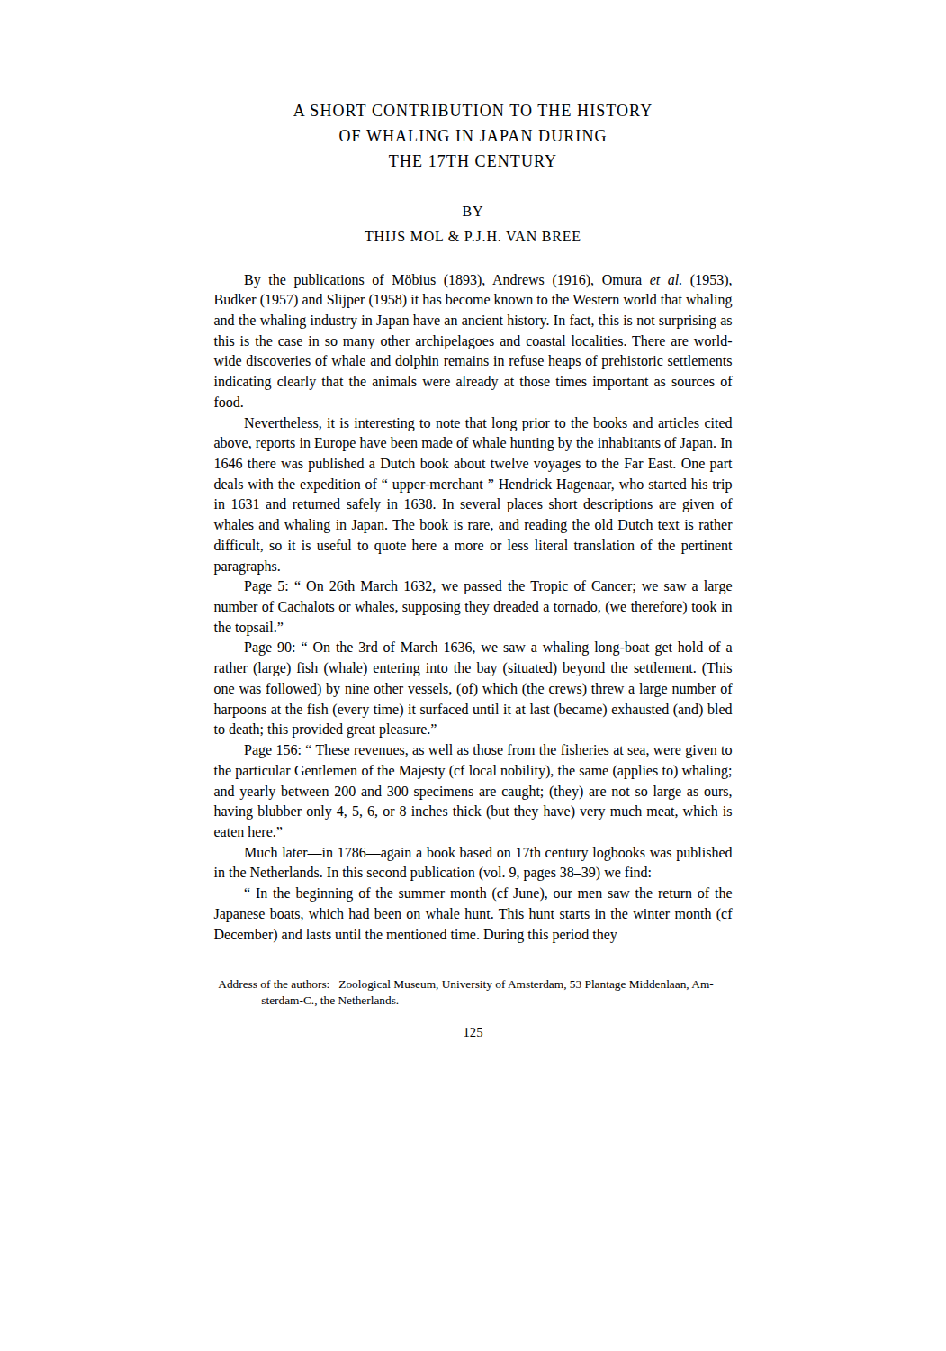A Short Contribution to the History
of Whaling in Japan During
the 17th Century
BY THIJS MOL & P.J.H. VAN BREE
By the publications of Möbius (1893), Andrews (1916), Omura et al. (1953), Budker (1957) and Slijper (1958) it has become known to the Western world that whaling and the whaling industry in Japan have an ancient history. In fact, this is not surprising as this is the case in so many other archipelagoes and coastal localities. There are world-wide discoveries of whale and dolphin remains in refuse heaps of prehistoric settlements indicating clearly that the animals were already at those times important as sources of food.
Nevertheless, it is interesting to note that long prior to the books and articles cited above, reports in Europe have been made of whale hunting by the inhabitants of Japan. In 1646 there was published a Dutch book about twelve voyages to the Far East. One part deals with the expedition of “ upper-merchant ” Hendrick Hagenaar, who started his trip in 1631 and returned safely in 1638. In several places short descriptions are given of whales and whaling in Japan. The book is rare, and reading the old Dutch text is rather difficult, so it is useful to quote here a more or less literal translation of the pertinent paragraphs.
Page 5: “ On 26th March 1632, we passed the Tropic of Cancer; we saw a large number of Cachalots or whales, supposing they dreaded a tornado, (we therefore) took in the topsail.”
Page 90: “ On the 3rd of March 1636, we saw a whaling long-boat get hold of a rather (large) fish (whale) entering into the bay (situated) beyond the settlement. (This one was followed) by nine other vessels, (of) which (the crews) threw a large number of harpoons at the fish (every time) it surfaced until it at last (became) exhausted (and) bled to death; this provided great pleasure.”
Page 156: “ These revenues, as well as those from the fisheries at sea, were given to the particular Gentlemen of the Majesty (cf local nobility), the same (applies to) whaling; and yearly between 200 and 300 specimens are caught; (they) are not so large as ours, having blubber only 4, 5, 6, or 8 inches thick (but they have) very much meat, which is eaten here.”
Much later—in 1786—again a book based on 17th century logbooks was published in the Netherlands. In this second publication (vol. 9, pages 38–39) we find:
“ In the beginning of the summer month (cf June), our men saw the return of the Japanese boats, which had been on whale hunt. This hunt starts in the winter month (cf December) and lasts until the mentioned time. During this period they
Address of the authors: Zoological Museum, University of Amsterdam, 53 Plantage Middenlaan, Am- sterdam-C., the Netherlands.
125